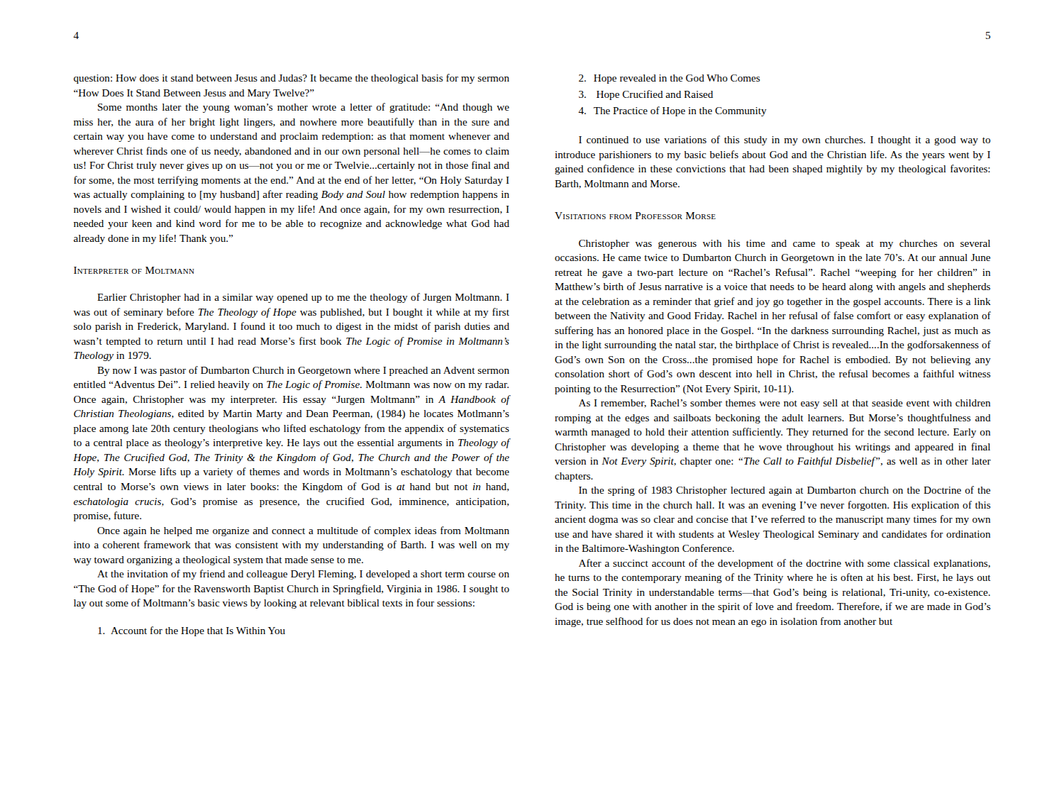4
question: How does it stand between Jesus and Judas? It became the theological basis for my sermon “How Does It Stand Between Jesus and Mary Twelve?”
Some months later the young woman’s mother wrote a letter of gratitude: “And though we miss her, the aura of her bright light lingers, and nowhere more beautifully than in the sure and certain way you have come to understand and proclaim redemption: as that moment whenever and wherever Christ finds one of us needy, abandoned and in our own personal hell—he comes to claim us! For Christ truly never gives up on us—not you or me or Twelvie...certainly not in those final and for some, the most terrifying moments at the end.” And at the end of her letter, “On Holy Saturday I was actually complaining to [my husband] after reading Body and Soul how redemption happens in novels and I wished it could/ would happen in my life! And once again, for my own resurrection, I needed your keen and kind word for me to be able to recognize and acknowledge what God had already done in my life! Thank you.”
Interpreter of Moltmann
Earlier Christopher had in a similar way opened up to me the theology of Jurgen Moltmann. I was out of seminary before The Theology of Hope was published, but I bought it while at my first solo parish in Frederick, Maryland. I found it too much to digest in the midst of parish duties and wasn’t tempted to return until I had read Morse’s first book The Logic of Promise in Moltmann’s Theology in 1979.
By now I was pastor of Dumbarton Church in Georgetown where I preached an Advent sermon entitled “Adventus Dei”. I relied heavily on The Logic of Promise. Moltmann was now on my radar. Once again, Christopher was my interpreter. His essay “Jurgen Moltmann” in A Handbook of Christian Theologians, edited by Martin Marty and Dean Peerman, (1984) he locates Motlmann’s place among late 20th century theologians who lifted eschatology from the appendix of systematics to a central place as theology’s interpretive key. He lays out the essential arguments in Theology of Hope, The Crucified God, The Trinity & the Kingdom of God, The Church and the Power of the Holy Spirit. Morse lifts up a variety of themes and words in Moltmann’s eschatology that become central to Morse’s own views in later books: the Kingdom of God is at hand but not in hand, eschatologia crucis, God’s promise as presence, the crucified God, imminence, anticipation, promise, future.
Once again he helped me organize and connect a multitude of complex ideas from Moltmann into a coherent framework that was consistent with my understanding of Barth. I was well on my way toward organizing a theological system that made sense to me.
At the invitation of my friend and colleague Deryl Fleming, I developed a short term course on “The God of Hope” for the Ravensworth Baptist Church in Springfield, Virginia in 1986. I sought to lay out some of Moltmann’s basic views by looking at relevant biblical texts in four sessions:
1. Account for the Hope that Is Within You
5
2. Hope revealed in the God Who Comes
3. Hope Crucified and Raised
4. The Practice of Hope in the Community
I continued to use variations of this study in my own churches. I thought it a good way to introduce parishioners to my basic beliefs about God and the Christian life. As the years went by I gained confidence in these convictions that had been shaped mightily by my theological favorites: Barth, Moltmann and Morse.
Visitations from Professor Morse
Christopher was generous with his time and came to speak at my churches on several occasions. He came twice to Dumbarton Church in Georgetown in the late 70’s. At our annual June retreat he gave a two-part lecture on “Rachel’s Refusal”. Rachel “weeping for her children” in Matthew’s birth of Jesus narrative is a voice that needs to be heard along with angels and shepherds at the celebration as a reminder that grief and joy go together in the gospel accounts. There is a link between the Nativity and Good Friday. Rachel in her refusal of false comfort or easy explanation of suffering has an honored place in the Gospel. “In the darkness surrounding Rachel, just as much as in the light surrounding the natal star, the birthplace of Christ is revealed....In the godforsakenness of God’s own Son on the Cross...the promised hope for Rachel is embodied. By not believing any consolation short of God’s own descent into hell in Christ, the refusal becomes a faithful witness pointing to the Resurrection” (Not Every Spirit, 10-11).
As I remember, Rachel’s somber themes were not easy sell at that seaside event with children romping at the edges and sailboats beckoning the adult learners. But Morse’s thoughtfulness and warmth managed to hold their attention sufficiently. They returned for the second lecture. Early on Christopher was developing a theme that he wove throughout his writings and appeared in final version in Not Every Spirit, chapter one: “The Call to Faithful Disbelief”, as well as in other later chapters.
In the spring of 1983 Christopher lectured again at Dumbarton church on the Doctrine of the Trinity. This time in the church hall. It was an evening I’ve never forgotten. His explication of this ancient dogma was so clear and concise that I’ve referred to the manuscript many times for my own use and have shared it with students at Wesley Theological Seminary and candidates for ordination in the Baltimore-Washington Conference.
After a succinct account of the development of the doctrine with some classical explanations, he turns to the contemporary meaning of the Trinity where he is often at his best. First, he lays out the Social Trinity in understandable terms—that God’s being is relational, Tri-unity, co-existence. God is being one with another in the spirit of love and freedom. Therefore, if we are made in God’s image, true selfhood for us does not mean an ego in isolation from another but